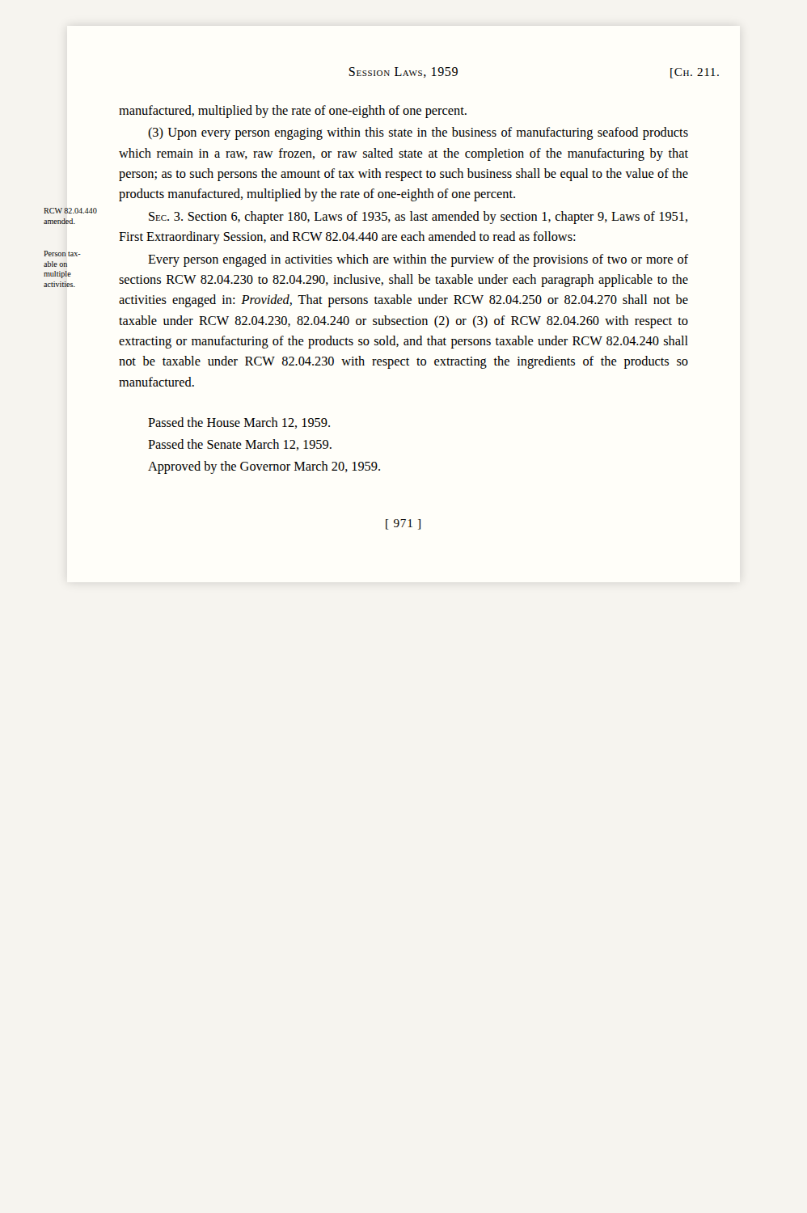Session Laws, 1959 [Ch. 211.
manufactured, multiplied by the rate of one-eighth of one percent.
(3) Upon every person engaging within this state in the business of manufacturing seafood products which remain in a raw, raw frozen, or raw salted state at the completion of the manufacturing by that person; as to such persons the amount of tax with respect to such business shall be equal to the value of the products manufactured, multiplied by the rate of one-eighth of one percent.
RCW 82.04.440
amended. Sec. 3. Section 6, chapter 180, Laws of 1935, as last amended by section 1, chapter 9, Laws of 1951, First Extraordinary Session, and RCW 82.04.440 are each amended to read as follows:
Person tax-
able on
multiple
activities. Every person engaged in activities which are within the purview of the provisions of two or more of sections RCW 82.04.230 to 82.04.290, inclusive, shall be taxable under each paragraph applicable to the activities engaged in: Provided, That persons taxable under RCW 82.04.250 or 82.04.270 shall not be taxable under RCW 82.04.230, 82.04.240 or subsection (2) or (3) of RCW 82.04.260 with respect to extracting or manufacturing of the products so sold, and that persons taxable under RCW 82.04.240 shall not be taxable under RCW 82.04.230 with respect to extracting the ingredients of the products so manufactured.
Passed the House March 12, 1959.
Passed the Senate March 12, 1959.
Approved by the Governor March 20, 1959.
[ 971 ]